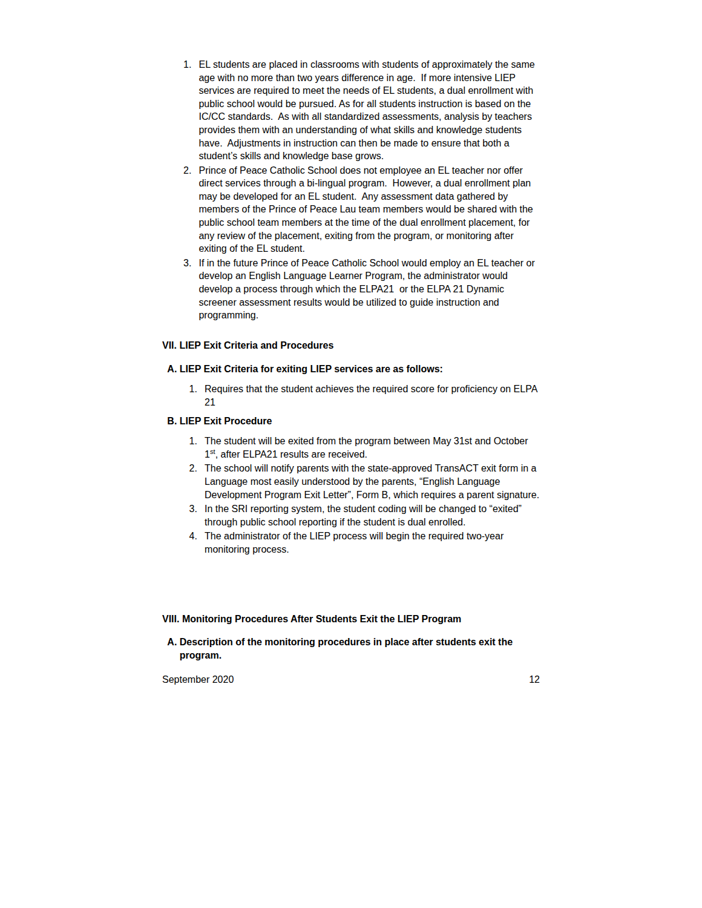EL students are placed in classrooms with students of approximately the same age with no more than two years difference in age. If more intensive LIEP services are required to meet the needs of EL students, a dual enrollment with public school would be pursued. As for all students instruction is based on the IC/CC standards. As with all standardized assessments, analysis by teachers provides them with an understanding of what skills and knowledge students have. Adjustments in instruction can then be made to ensure that both a student’s skills and knowledge base grows.
Prince of Peace Catholic School does not employee an EL teacher nor offer direct services through a bi-lingual program. However, a dual enrollment plan may be developed for an EL student. Any assessment data gathered by members of the Prince of Peace Lau team members would be shared with the public school team members at the time of the dual enrollment placement, for any review of the placement, exiting from the program, or monitoring after exiting of the EL student.
If in the future Prince of Peace Catholic School would employ an EL teacher or develop an English Language Learner Program, the administrator would develop a process through which the ELPA21 or the ELPA 21 Dynamic screener assessment results would be utilized to guide instruction and programming.
VII. LIEP Exit Criteria and Procedures
LIEP Exit Criteria for exiting LIEP services are as follows:
Requires that the student achieves the required score for proficiency on ELPA 21
LIEP Exit Procedure
The student will be exited from the program between May 31st and October 1st, after ELPA21 results are received.
The school will notify parents with the state-approved TransACT exit form in a Language most easily understood by the parents, “English Language Development Program Exit Letter”, Form B, which requires a parent signature.
In the SRI reporting system, the student coding will be changed to “exited” through public school reporting if the student is dual enrolled.
The administrator of the LIEP process will begin the required two-year monitoring process.
VIII. Monitoring Procedures After Students Exit the LIEP Program
Description of the monitoring procedures in place after students exit the program.
September 2020 12